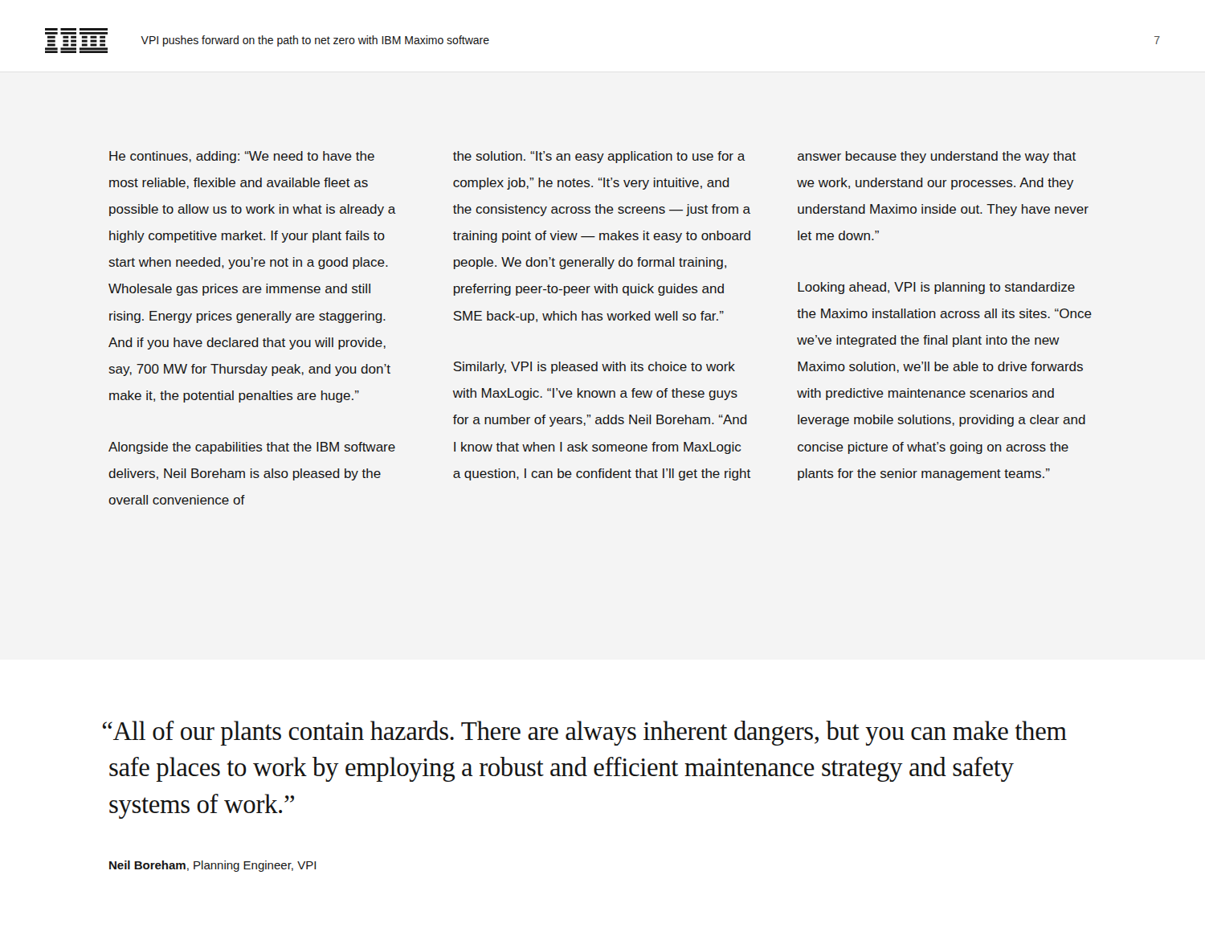VPI pushes forward on the path to net zero with IBM Maximo software
7
He continues, adding: “We need to have the most reliable, flexible and available fleet as possible to allow us to work in what is already a highly competitive market. If your plant fails to start when needed, you’re not in a good place. Wholesale gas prices are immense and still rising. Energy prices generally are staggering. And if you have declared that you will provide, say, 700 MW for Thursday peak, and you don’t make it, the potential penalties are huge.”
Alongside the capabilities that the IBM software delivers, Neil Boreham is also pleased by the overall convenience of
the solution. “It’s an easy application to use for a complex job,” he notes. “It’s very intuitive, and the consistency across the screens — just from a training point of view — makes it easy to onboard people. We don’t generally do formal training, preferring peer-to-peer with quick guides and SME back-up, which has worked well so far.”
Similarly, VPI is pleased with its choice to work with MaxLogic. “I’ve known a few of these guys for a number of years,” adds Neil Boreham. “And I know that when I ask someone from MaxLogic a question, I can be confident that I’ll get the right
answer because they understand the way that we work, understand our processes. And they understand Maximo inside out. They have never let me down.”
Looking ahead, VPI is planning to standardize the Maximo installation across all its sites. “Once we’ve integrated the final plant into the new Maximo solution, we’ll be able to drive forwards with predictive maintenance scenarios and leverage mobile solutions, providing a clear and concise picture of what’s going on across the plants for the senior management teams.”
“All of our plants contain hazards. There are always inherent dangers, but you can make them safe places to work by employing a robust and efficient maintenance strategy and safety systems of work.”
Neil Boreham, Planning Engineer, VPI